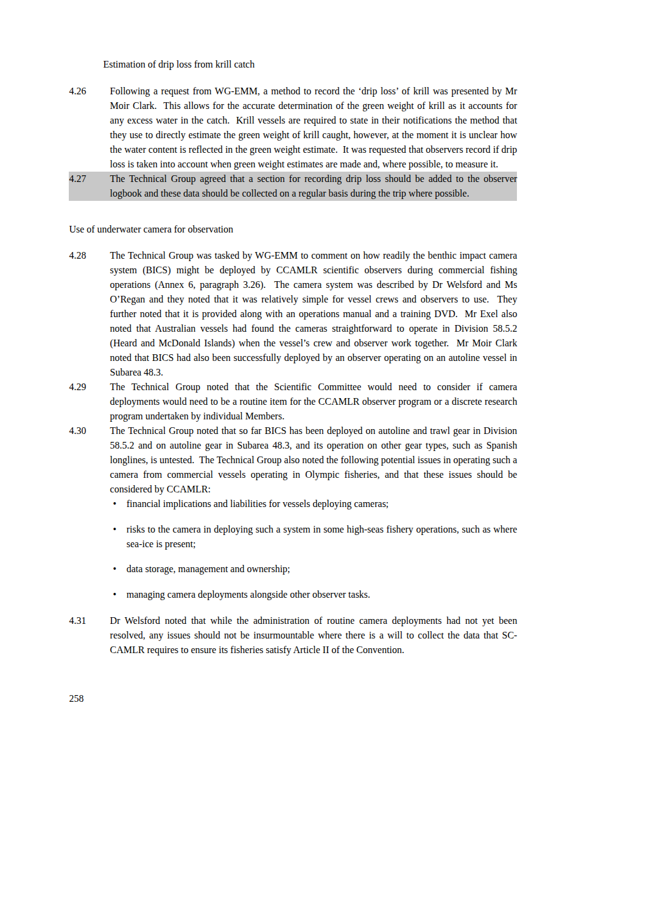Estimation of drip loss from krill catch
4.26
Following a request from WG-EMM, a method to record the ‘drip loss’ of krill was presented by Mr Moir Clark. This allows for the accurate determination of the green weight of krill as it accounts for any excess water in the catch. Krill vessels are required to state in their notifications the method that they use to directly estimate the green weight of krill caught, however, at the moment it is unclear how the water content is reflected in the green weight estimate. It was requested that observers record if drip loss is taken into account when green weight estimates are made and, where possible, to measure it.
4.27
The Technical Group agreed that a section for recording drip loss should be added to the observer logbook and these data should be collected on a regular basis during the trip where possible.
Use of underwater camera for observation
4.28
The Technical Group was tasked by WG-EMM to comment on how readily the benthic impact camera system (BICS) might be deployed by CCAMLR scientific observers during commercial fishing operations (Annex 6, paragraph 3.26). The camera system was described by Dr Welsford and Ms O’Regan and they noted that it was relatively simple for vessel crews and observers to use. They further noted that it is provided along with an operations manual and a training DVD. Mr Exel also noted that Australian vessels had found the cameras straightforward to operate in Division 58.5.2 (Heard and McDonald Islands) when the vessel’s crew and observer work together. Mr Moir Clark noted that BICS had also been successfully deployed by an observer operating on an autoline vessel in Subarea 48.3.
4.29
The Technical Group noted that the Scientific Committee would need to consider if camera deployments would need to be a routine item for the CCAMLR observer program or a discrete research program undertaken by individual Members.
4.30
The Technical Group noted that so far BICS has been deployed on autoline and trawl gear in Division 58.5.2 and on autoline gear in Subarea 48.3, and its operation on other gear types, such as Spanish longlines, is untested. The Technical Group also noted the following potential issues in operating such a camera from commercial vessels operating in Olympic fisheries, and that these issues should be considered by CCAMLR:
financial implications and liabilities for vessels deploying cameras;
risks to the camera in deploying such a system in some high-seas fishery operations, such as where sea-ice is present;
data storage, management and ownership;
managing camera deployments alongside other observer tasks.
4.31
Dr Welsford noted that while the administration of routine camera deployments had not yet been resolved, any issues should not be insurmountable where there is a will to collect the data that SC-CAMLR requires to ensure its fisheries satisfy Article II of the Convention.
258